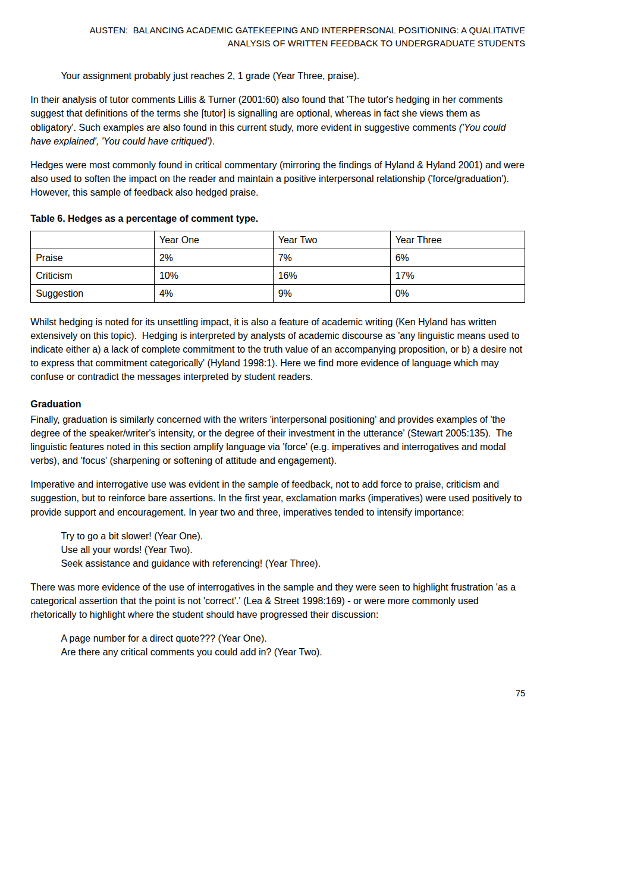AUSTEN: BALANCING ACADEMIC GATEKEEPING AND INTERPERSONAL POSITIONING: A QUALITATIVE
ANALYSIS OF WRITTEN FEEDBACK TO UNDERGRADUATE STUDENTS
Your assignment probably just reaches 2, 1 grade (Year Three, praise).
In their analysis of tutor comments Lillis & Turner (2001:60) also found that 'The tutor's hedging in her comments suggest that definitions of the terms she [tutor] is signalling are optional, whereas in fact she views them as obligatory'. Such examples are also found in this current study, more evident in suggestive comments ('You could have explained', 'You could have critiqued').
Hedges were most commonly found in critical commentary (mirroring the findings of Hyland & Hyland 2001) and were also used to soften the impact on the reader and maintain a positive interpersonal relationship ('force/graduation'). However, this sample of feedback also hedged praise.
Table 6. Hedges as a percentage of comment type.
| | Year One | Year Two | Year Three |
| Praise | 2% | 7% | 6% |
| Criticism | 10% | 16% | 17% |
| Suggestion | 4% | 9% | 0% |
Whilst hedging is noted for its unsettling impact, it is also a feature of academic writing (Ken Hyland has written extensively on this topic). Hedging is interpreted by analysts of academic discourse as 'any linguistic means used to indicate either a) a lack of complete commitment to the truth value of an accompanying proposition, or b) a desire not to express that commitment categorically' (Hyland 1998:1). Here we find more evidence of language which may confuse or contradict the messages interpreted by student readers.
Graduation
Finally, graduation is similarly concerned with the writers 'interpersonal positioning' and provides examples of 'the degree of the speaker/writer's intensity, or the degree of their investment in the utterance' (Stewart 2005:135). The linguistic features noted in this section amplify language via 'force' (e.g. imperatives and interrogatives and modal verbs), and 'focus' (sharpening or softening of attitude and engagement).
Imperative and interrogative use was evident in the sample of feedback, not to add force to praise, criticism and suggestion, but to reinforce bare assertions. In the first year, exclamation marks (imperatives) were used positively to provide support and encouragement. In year two and three, imperatives tended to intensify importance:
Try to go a bit slower! (Year One).
Use all your words! (Year Two).
Seek assistance and guidance with referencing! (Year Three).
There was more evidence of the use of interrogatives in the sample and they were seen to highlight frustration 'as a categorical assertion that the point is not 'correct'.' (Lea & Street 1998:169) - or were more commonly used rhetorically to highlight where the student should have progressed their discussion:
A page number for a direct quote??? (Year One).
Are there any critical comments you could add in? (Year Two).
75